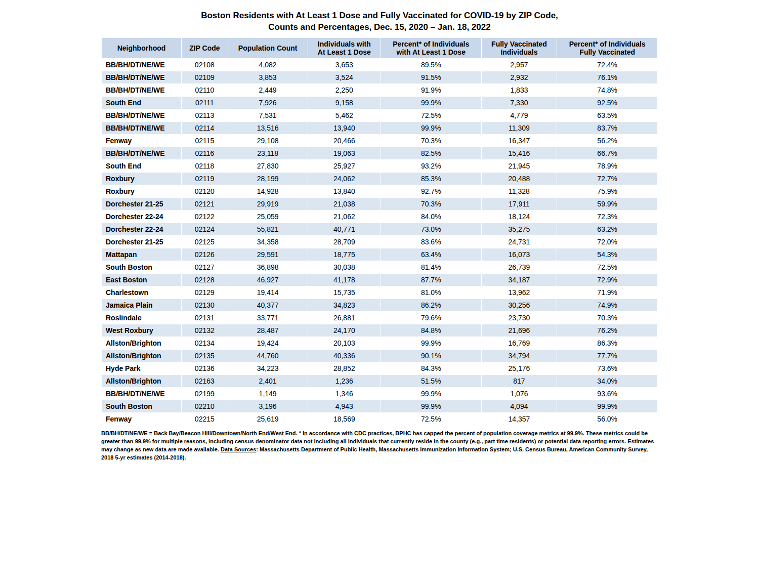Boston Residents with At Least 1 Dose and Fully Vaccinated for COVID-19 by ZIP Code, Counts and Percentages, Dec. 15, 2020 – Jan. 18, 2022
| Neighborhood | ZIP Code | Population Count | Individuals with At Least 1 Dose | Percent* of Individuals with At Least 1 Dose | Fully Vaccinated Individuals | Percent* of Individuals Fully Vaccinated |
| --- | --- | --- | --- | --- | --- | --- |
| BB/BH/DT/NE/WE | 02108 | 4,082 | 3,653 | 89.5% | 2,957 | 72.4% |
| BB/BH/DT/NE/WE | 02109 | 3,853 | 3,524 | 91.5% | 2,932 | 76.1% |
| BB/BH/DT/NE/WE | 02110 | 2,449 | 2,250 | 91.9% | 1,833 | 74.8% |
| South End | 02111 | 7,926 | 9,158 | 99.9% | 7,330 | 92.5% |
| BB/BH/DT/NE/WE | 02113 | 7,531 | 5,462 | 72.5% | 4,779 | 63.5% |
| BB/BH/DT/NE/WE | 02114 | 13,516 | 13,940 | 99.9% | 11,309 | 83.7% |
| Fenway | 02115 | 29,108 | 20,466 | 70.3% | 16,347 | 56.2% |
| BB/BH/DT/NE/WE | 02116 | 23,118 | 19,063 | 82.5% | 15,416 | 66.7% |
| South End | 02118 | 27,830 | 25,927 | 93.2% | 21,945 | 78.9% |
| Roxbury | 02119 | 28,199 | 24,062 | 85.3% | 20,488 | 72.7% |
| Roxbury | 02120 | 14,928 | 13,840 | 92.7% | 11,328 | 75.9% |
| Dorchester 21-25 | 02121 | 29,919 | 21,038 | 70.3% | 17,911 | 59.9% |
| Dorchester 22-24 | 02122 | 25,059 | 21,062 | 84.0% | 18,124 | 72.3% |
| Dorchester 22-24 | 02124 | 55,821 | 40,771 | 73.0% | 35,275 | 63.2% |
| Dorchester 21-25 | 02125 | 34,358 | 28,709 | 83.6% | 24,731 | 72.0% |
| Mattapan | 02126 | 29,591 | 18,775 | 63.4% | 16,073 | 54.3% |
| South Boston | 02127 | 36,898 | 30,038 | 81.4% | 26,739 | 72.5% |
| East Boston | 02128 | 46,927 | 41,178 | 87.7% | 34,187 | 72.9% |
| Charlestown | 02129 | 19,414 | 15,735 | 81.0% | 13,962 | 71.9% |
| Jamaica Plain | 02130 | 40,377 | 34,823 | 86.2% | 30,256 | 74.9% |
| Roslindale | 02131 | 33,771 | 26,881 | 79.6% | 23,730 | 70.3% |
| West Roxbury | 02132 | 28,487 | 24,170 | 84.8% | 21,696 | 76.2% |
| Allston/Brighton | 02134 | 19,424 | 20,103 | 99.9% | 16,769 | 86.3% |
| Allston/Brighton | 02135 | 44,760 | 40,336 | 90.1% | 34,794 | 77.7% |
| Hyde Park | 02136 | 34,223 | 28,852 | 84.3% | 25,176 | 73.6% |
| Allston/Brighton | 02163 | 2,401 | 1,236 | 51.5% | 817 | 34.0% |
| BB/BH/DT/NE/WE | 02199 | 1,149 | 1,346 | 99.9% | 1,076 | 93.6% |
| South Boston | 02210 | 3,196 | 4,943 | 99.9% | 4,094 | 99.9% |
| Fenway | 02215 | 25,619 | 18,569 | 72.5% | 14,357 | 56.0% |
BB/BH/DT/NE/WE = Back Bay/Beacon Hill/Downtown/North End/West End. * In accordance with CDC practices, BPHC has capped the percent of population coverage metrics at 99.9%. These metrics could be greater than 99.9% for multiple reasons, including census denominator data not including all individuals that currently reside in the county (e.g., part time residents) or potential data reporting errors. Estimates may change as new data are made available. Data Sources: Massachusetts Department of Public Health, Massachusetts Immunization Information System; U.S. Census Bureau, American Community Survey, 2018 5-yr estimates (2014-2018).